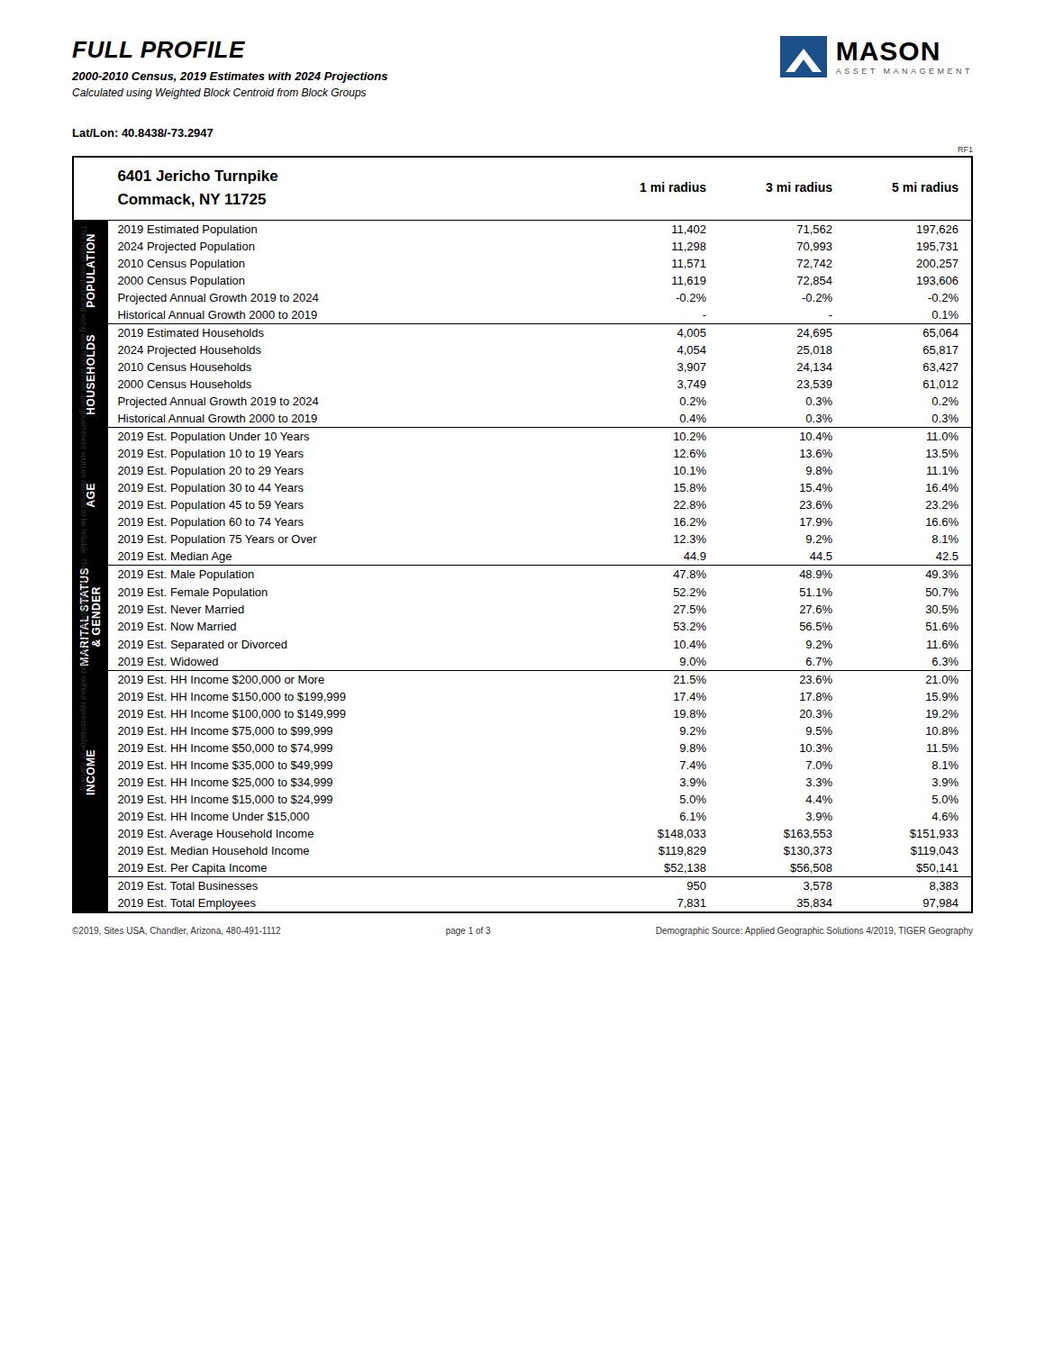FULL PROFILE
2000-2010 Census, 2019 Estimates with 2024 Projections
Calculated using Weighted Block Centroid from Block Groups
MASON
ASSET MANAGEMENT
Lat/Lon: 40.8438/-73.2947
RF1
| | 6401 Jericho Turnpike Commack, NY 11725 | 1 mi radius | 3 mi radius | 5 mi radius |
| POPULATION | 2019 Estimated Population | 11,402 | 71,562 | 197,626 |
| 2024 Projected Population | 11,298 | 70,993 | 195,731 |
| 2010 Census Population | 11,571 | 72,742 | 200,257 |
| 2000 Census Population | 11,619 | 72,854 | 193,606 |
| Projected Annual Growth 2019 to 2024 | -0.2% | -0.2% | -0.2% |
| Historical Annual Growth 2000 to 2019 | - | - | 0.1% |
| HOUSEHOLDS | 2019 Estimated Households | 4,005 | 24,695 | 65,064 |
| 2024 Projected Households | 4,054 | 25,018 | 65,817 |
| 2010 Census Households | 3,907 | 24,134 | 63,427 |
| 2000 Census Households | 3,749 | 23,539 | 61,012 |
| Projected Annual Growth 2019 to 2024 | 0.2% | 0.3% | 0.2% |
| Historical Annual Growth 2000 to 2019 | 0.4% | 0.3% | 0.3% |
| AGE | 2019 Est. Population Under 10 Years | 10.2% | 10.4% | 11.0% |
| 2019 Est. Population 10 to 19 Years | 12.6% | 13.6% | 13.5% |
| 2019 Est. Population 20 to 29 Years | 10.1% | 9.8% | 11.1% |
| 2019 Est. Population 30 to 44 Years | 15.8% | 15.4% | 16.4% |
| 2019 Est. Population 45 to 59 Years | 22.8% | 23.6% | 23.2% |
| 2019 Est. Population 60 to 74 Years | 16.2% | 17.9% | 16.6% |
| 2019 Est. Population 75 Years or Over | 12.3% | 9.2% | 8.1% |
| 2019 Est. Median Age | 44.9 | 44.5 | 42.5 |
| MARITAL STATUS & GENDER | 2019 Est. Male Population | 47.8% | 48.9% | 49.3% |
| 2019 Est. Female Population | 52.2% | 51.1% | 50.7% |
| 2019 Est. Never Married | 27.5% | 27.6% | 30.5% |
| 2019 Est. Now Married | 53.2% | 56.5% | 51.6% |
| 2019 Est. Separated or Divorced | 10.4% | 9.2% | 11.6% |
| 2019 Est. Widowed | 9.0% | 6.7% | 6.3% |
| INCOME | 2019 Est. HH Income $200,000 or More | 21.5% | 23.6% | 21.0% |
| 2019 Est. HH Income $150,000 to $199,999 | 17.4% | 17.8% | 15.9% |
| 2019 Est. HH Income $100,000 to $149,999 | 19.8% | 20.3% | 19.2% |
| 2019 Est. HH Income $75,000 to $99,999 | 9.2% | 9.5% | 10.8% |
| 2019 Est. HH Income $50,000 to $74,999 | 9.8% | 10.3% | 11.5% |
| 2019 Est. HH Income $35,000 to $49,999 | 7.4% | 7.0% | 8.1% |
| 2019 Est. HH Income $25,000 to $34,999 | 3.9% | 3.3% | 3.9% |
| 2019 Est. HH Income $15,000 to $24,999 | 5.0% | 4.4% | 5.0% |
| 2019 Est. HH Income Under $15,000 | 6.1% | 3.9% | 4.6% |
| 2019 Est. Average Household Income | $148,033 | $163,553 | $151,933 |
| 2019 Est. Median Household Income | $119,829 | $130,373 | $119,043 |
| 2019 Est. Per Capita Income | $52,138 | $56,508 | $50,141 |
| | 2019 Est. Total Businesses | 950 | 3,578 | 8,383 |
| 2019 Est. Total Employees | 7,831 | 35,834 | 97,984 |
This report was produced using data from private and government sources deemed to be reliable. The information herein is provided without representation or warranty.
©2019, Sites USA, Chandler, Arizona, 480-491-1112
page 1 of 3
Demographic Source: Applied Geographic Solutions 4/2019, TIGER Geography